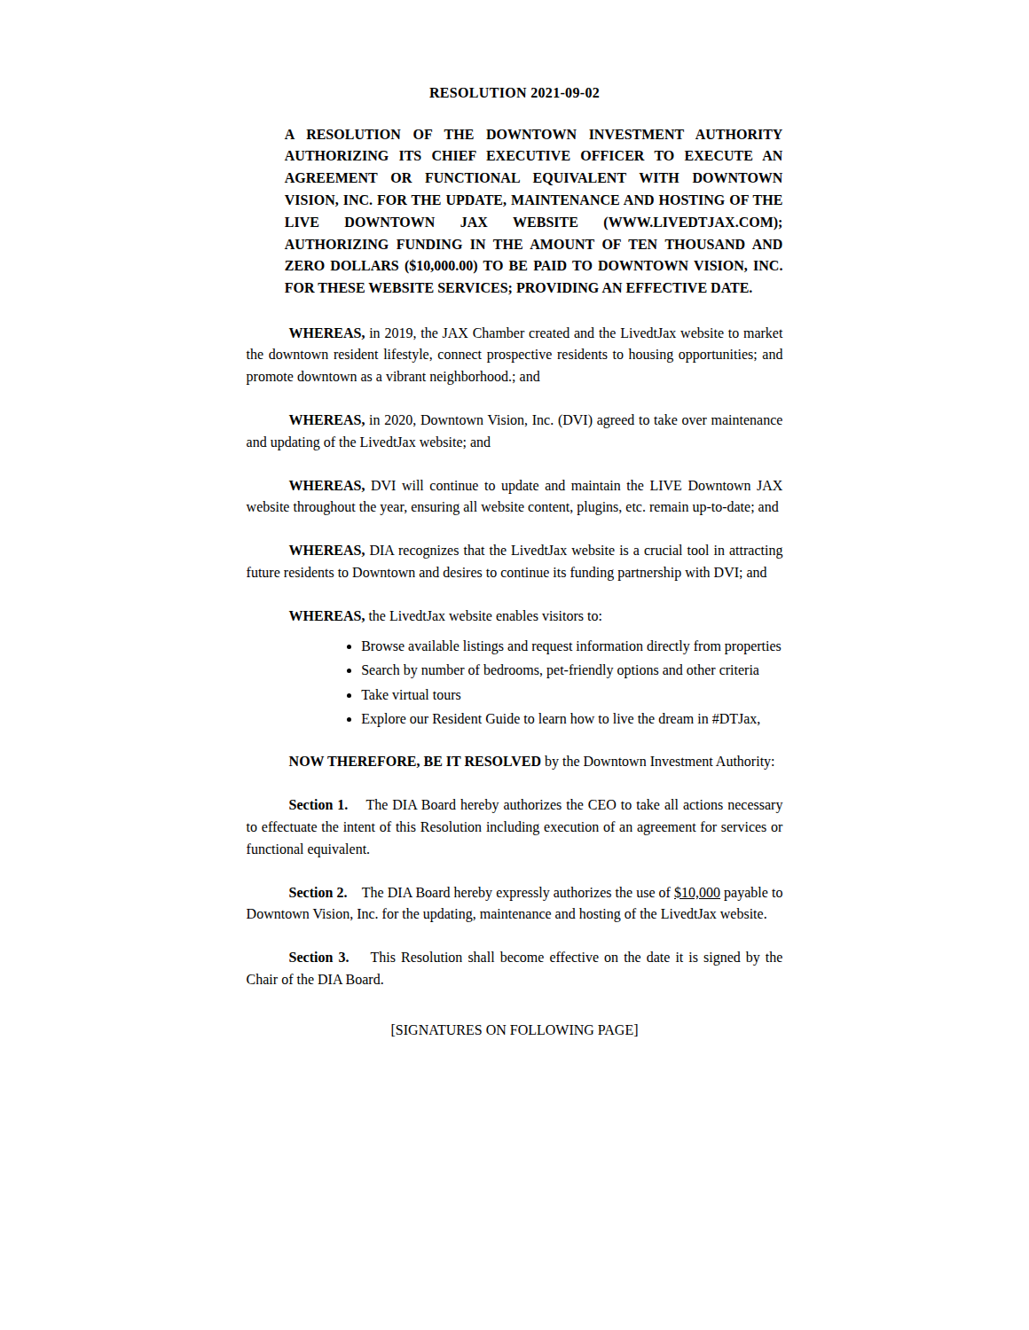RESOLUTION 2021-09-02
A RESOLUTION OF THE DOWNTOWN INVESTMENT AUTHORITY AUTHORIZING ITS CHIEF EXECUTIVE OFFICER TO EXECUTE AN AGREEMENT OR FUNCTIONAL EQUIVALENT WITH DOWNTOWN VISION, INC. FOR THE UPDATE, MAINTENANCE AND HOSTING OF THE LIVE DOWNTOWN JAX WEBSITE (WWW.LIVEDTJAX.COM); AUTHORIZING FUNDING IN THE AMOUNT OF TEN THOUSAND AND ZERO DOLLARS ($10,000.00) TO BE PAID TO DOWNTOWN VISION, INC. FOR THESE WEBSITE SERVICES; PROVIDING AN EFFECTIVE DATE.
WHEREAS, in 2019, the JAX Chamber created and the LivedtJax website to market the downtown resident lifestyle, connect prospective residents to housing opportunities; and promote downtown as a vibrant neighborhood.; and
WHEREAS, in 2020, Downtown Vision, Inc. (DVI) agreed to take over maintenance and updating of the LivedtJax website; and
WHEREAS, DVI will continue to update and maintain the LIVE Downtown JAX website throughout the year, ensuring all website content, plugins, etc. remain up-to-date; and
WHEREAS, DIA recognizes that the LivedtJax website is a crucial tool in attracting future residents to Downtown and desires to continue its funding partnership with DVI; and
WHEREAS, the LivedtJax website enables visitors to:
Browse available listings and request information directly from properties
Search by number of bedrooms, pet-friendly options and other criteria
Take virtual tours
Explore our Resident Guide to learn how to live the dream in #DTJax,
NOW THEREFORE, BE IT RESOLVED by the Downtown Investment Authority:
Section 1. The DIA Board hereby authorizes the CEO to take all actions necessary to effectuate the intent of this Resolution including execution of an agreement for services or functional equivalent.
Section 2. The DIA Board hereby expressly authorizes the use of $10,000 payable to Downtown Vision, Inc. for the updating, maintenance and hosting of the LivedtJax website.
Section 3. This Resolution shall become effective on the date it is signed by the Chair of the DIA Board.
[SIGNATURES ON FOLLOWING PAGE]